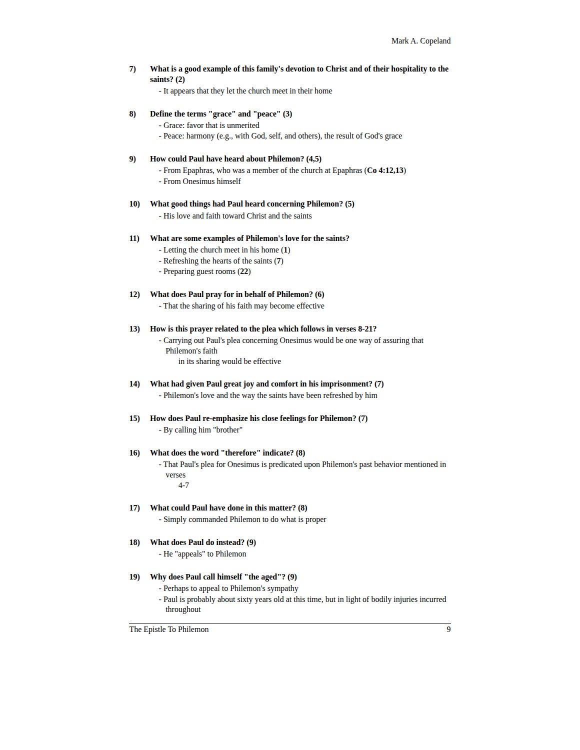Mark A. Copeland
7) What is a good example of this family's devotion to Christ and of their hospitality to the saints? (2)
- It appears that they let the church meet in their home
8) Define the terms "grace" and "peace" (3)
- Grace: favor that is unmerited
- Peace: harmony (e.g., with God, self, and others), the result of God's grace
9) How could Paul have heard about Philemon? (4,5)
- From Epaphras, who was a member of the church at Epaphras (Co 4:12,13)
- From Onesimus himself
10) What good things had Paul heard concerning Philemon? (5)
- His love and faith toward Christ and the saints
11) What are some examples of Philemon's love for the saints?
- Letting the church meet in his home (1)
- Refreshing the hearts of the saints (7)
- Preparing guest rooms (22)
12) What does Paul pray for in behalf of Philemon? (6)
- That the sharing of his faith may become effective
13) How is this prayer related to the plea which follows in verses 8-21?
- Carrying out Paul's plea concerning Onesimus would be one way of assuring that Philemon's faithin its sharing would be effective
14) What had given Paul great joy and comfort in his imprisonment? (7)
- Philemon's love and the way the saints have been refreshed by him
15) How does Paul re-emphasize his close feelings for Philemon? (7)
- By calling him "brother"
16) What does the word "therefore" indicate? (8)
- That Paul's plea for Onesimus is predicated upon Philemon's past behavior mentioned in verses4-7
17) What could Paul have done in this matter? (8)
- Simply commanded Philemon to do what is proper
18) What does Paul do instead? (9)
- He "appeals" to Philemon
19) Why does Paul call himself "the aged"? (9)
- Perhaps to appeal to Philemon's sympathy
- Paul is probably about sixty years old at this time, but in light of bodily injuries incurred throughout
The Epistle To Philemon 9